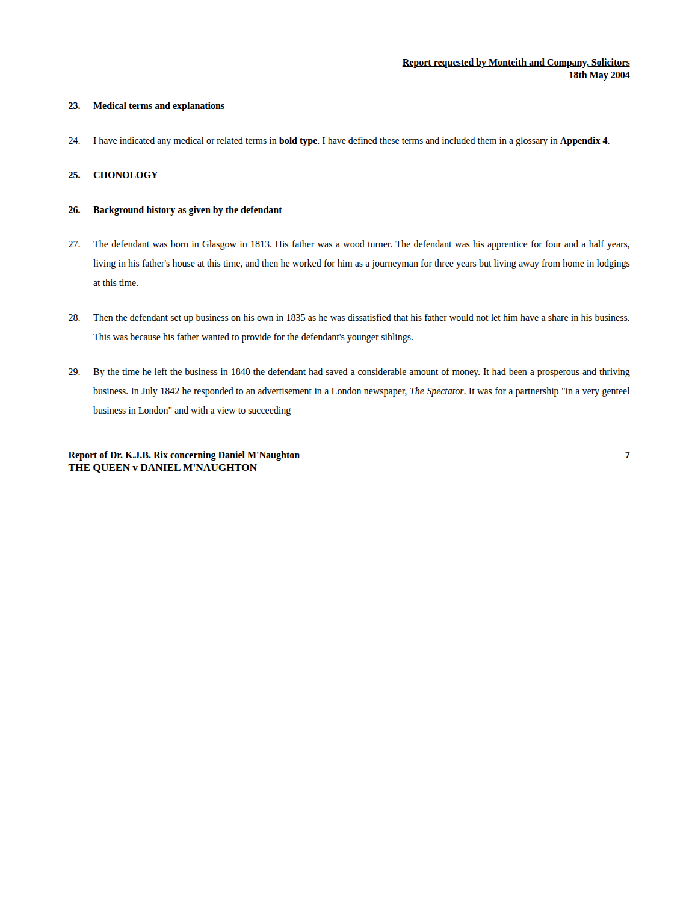Report requested by Monteith and Company, Solicitors
18th May 2004
Medical terms and explanations
I have indicated any medical or related terms in bold type. I have defined these terms and included them in a glossary in Appendix 4.
CHONOLOGY
Background history as given by the defendant
The defendant was born in Glasgow in 1813. His father was a wood turner. The defendant was his apprentice for four and a half years, living in his father's house at this time, and then he worked for him as a journeyman for three years but living away from home in lodgings at this time.
Then the defendant set up business on his own in 1835 as he was dissatisfied that his father would not let him have a share in his business. This was because his father wanted to provide for the defendant's younger siblings.
By the time he left the business in 1840 the defendant had saved a considerable amount of money. It had been a prosperous and thriving business. In July 1842 he responded to an advertisement in a London newspaper, The Spectator. It was for a partnership "in a very genteel business in London" and with a view to succeeding
7
Report of Dr. K.J.B. Rix concerning Daniel M'Naughton
THE QUEEN v DANIEL M'NAUGHTON